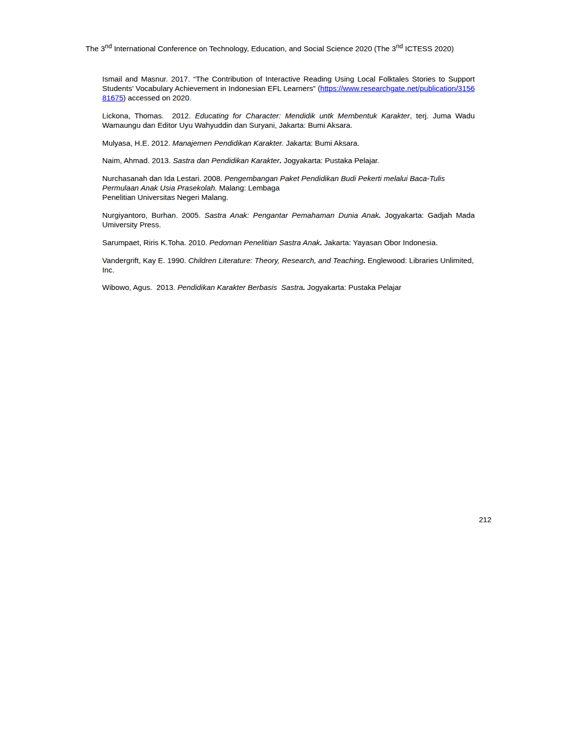The 3nd International Conference on Technology, Education, and Social Science 2020 (The 3nd ICTESS 2020)
Ismail and Masnur. 2017. “The Contribution of Interactive Reading Using Local Folktales Stories to Support Students’ Vocabulary Achievement in Indonesian EFL Learners” (https://www.researchgate.net/publication/315681675) accessed on 2020.
Lickona, Thomas. 2012. Educating for Character: Mendidik untk Membentuk Karakter, terj. Juma Wadu Wamaungu dan Editor Uyu Wahyuddin dan Suryani, Jakarta: Bumi Aksara.
Mulyasa, H.E. 2012. Manajemen Pendidikan Karakter. Jakarta: Bumi Aksara.
Naim, Ahmad. 2013. Sastra dan Pendidikan Karakter. Jogyakarta: Pustaka Pelajar.
Nurchasanah dan Ida Lestari. 2008. Pengembangan Paket Pendidikan Budi Pekerti melalui Baca-Tulis Permulaan Anak Usia Prasekolah. Malang: Lembaga
Penelitian Universitas Negeri Malang.
Nurgiyantoro, Burhan. 2005. Sastra Anak: Pengantar Pemahaman Dunia Anak. Jogyakarta: Gadjah Mada Umiversity Press.
Sarumpaet, Riris K.Toha. 2010. Pedoman Penelitian Sastra Anak. Jakarta: Yayasan Obor Indonesia.
Vandergrift, Kay E. 1990. Children Literature: Theory, Research, and Teaching. Englewood: Libraries Unlimited, Inc.
Wibowo, Agus. 2013. Pendidikan Karakter Berbasis Sastra. Jogyakarta: Pustaka Pelajar
212